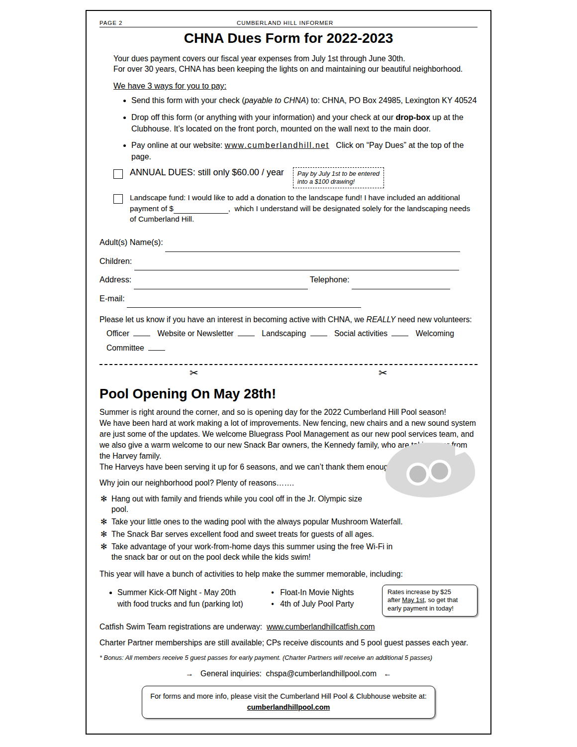PAGE 2
CUMBERLAND HILL INFORMER
CHNA Dues Form for 2022-2023
Your dues payment covers our fiscal year expenses from July 1st through June 30th.
For over 30 years, CHNA has been keeping the lights on and maintaining our beautiful neighborhood.
We have 3 ways for you to pay:
Send this form with your check (payable to CHNA) to: CHNA, PO Box 24985, Lexington KY 40524
Drop off this form (or anything with your information) and your check at our drop-box up at the Clubhouse. It’s located on the front porch, mounted on the wall next to the main door.
Pay online at our website: www.cumberlandhill.net Click on “Pay Dues” at the top of the page.
ANNUAL DUES: still only $60.00 / year
Pay by July 1st to be entered
into a $100 drawing!
Landscape fund: I would like to add a donation to the landscape fund! I have included an additional payment of $ , which I understand will be designated solely for the landscaping needs of Cumberland Hill.
Adult(s) Name(s): Children: Address: Telephone: E-mail:
Please let us know if you have an interest in becoming active with CHNA, we REALLY need new volunteers:
Officer Website or Newsletter Landscaping Social activities Welcoming Committee
✂ ✂
Pool Opening On May 28th!
Summer is right around the corner, and so is opening day for the 2022 Cumberland Hill Pool season!
We have been hard at work making a lot of improvements. New fencing, new chairs and a new sound system are just some of the updates. We welcome Bluegrass Pool Management as our new pool services team, and we also give a warm welcome to our new Snack Bar owners, the Kennedy family, who are taking over from the Harvey family.
The Harveys have been serving it up for 6 seasons, and we can’t thank them enough — THANK YOU!!!
Why join our neighborhood pool? Plenty of reasons…….
Hang out with family and friends while you cool off in the Jr. Olympic size pool.
Take your little ones to the wading pool with the always popular Mushroom Waterfall.
The Snack Bar serves excellent food and sweet treats for guests of all ages.
Take advantage of your work-from-home days this summer using the free Wi-Fi in
the snack bar or out on the pool deck while the kids swim!
This year will have a bunch of activities to help make the summer memorable, including:
Summer Kick-Off Night - May 20th
with food trucks and fun (parking lot)
Float-In Movie Nights
4th of July Pool Party
Rates increase by $25
after May 1st, so get that
early payment in today!
Catfish Swim Team registrations are underway: www.cumberlandhillcatfish.com
Charter Partner memberships are still available; CPs receive discounts and 5 pool guest passes each year.
* Bonus: All members receive 5 guest passes for early payment. (Charter Partners will receive an additional 5 passes)
→ General inquiries: chspa@cumberlandhillpool.com ←
For forms and more info, please visit the Cumberland Hill Pool & Clubhouse website at:
cumberlandhillpool.com